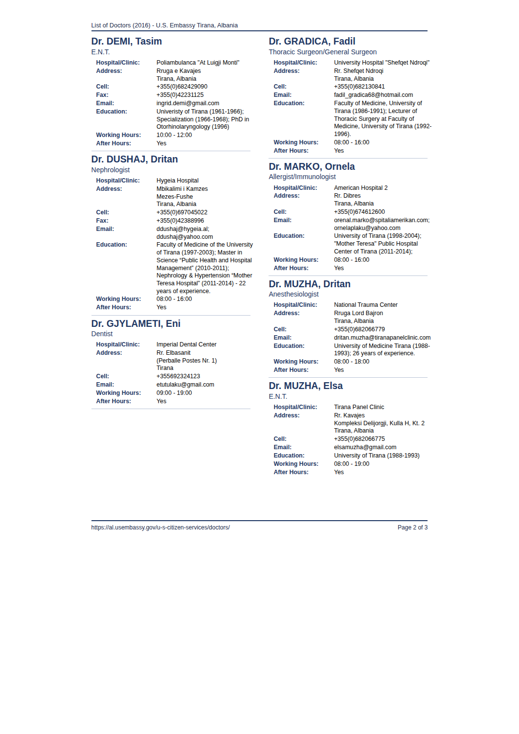List of Doctors (2016) - U.S. Embassy Tirana, Albania
Dr. DEMI, Tasim
E.N.T.
| Hospital/Clinic: | Poliambulanca "At Luigji Monti" |
| Address: | Rruga e Kavajes Tirana, Albania |
| Cell: | +355(0)682429090 |
| Fax: | +355(0)42231125 |
| Email: | ingrid.demi@gmail.com |
| Education: | Univeristy of Tirana (1961-1966); Specialization (1966-1968); PhD in Otorhinolaryngology (1996) |
| Working Hours: | 10:00 - 12:00 |
| After Hours: | Yes |
Dr. DUSHAJ, Dritan
Nephrologist
| Hospital/Clinic: | Hygeia Hospital |
| Address: | Mbikalimi i Kamzes Mezes-Fushe Tirana, Albania |
| Cell: | +355(0)697045022 |
| Fax: | +355(0)42388996 |
| Email: | ddushaj@hygeia.al; ddushaj@yahoo.com |
| Education: | Faculty of Medicine of the University of Tirana (1997-2003); Master in Science “Public Health and Hospital Management” (2010-2011); Nephrology & Hypertension “Mother Teresa Hospital” (2011-2014) - 22 years of experience. |
| Working Hours: | 08:00 - 16:00 |
| After Hours: | Yes |
Dr. GJYLAMETI, Eni
Dentist
| Hospital/Clinic: | Imperial Dental Center |
| Address: | Rr. Elbasanit (Perballe Postes Nr. 1) Tirana |
| Cell: | +355692324123 |
| Email: | etutulaku@gmail.com |
| Working Hours: | 09:00 - 19:00 |
| After Hours: | Yes |
Dr. GRADICA, Fadil
Thoracic Surgeon/General Surgeon
| Hospital/Clinic: | University Hospital "Shefqet Ndroqi" |
| Address: | Rr. Shefqet Ndroqi Tirana, Albania |
| Cell: | +355(0)682130841 |
| Email: | fadil_gradica68@hotmail.com |
| Education: | Faculty of Medicine, University of Tirana (1986-1991); Lecturer of Thoracic Surgery at Faculty of Medicine, University of Tirana (1992-1996). |
| Working Hours: | 08:00 - 16:00 |
| After Hours: | Yes |
Dr. MARKO, Ornela
Allergist/Immunologist
| Hospital/Clinic: | American Hospital 2 |
| Address: | Rr. Dibres Tirana, Albania |
| Cell: | +355(0)674612600 |
| Email: | orenal.marko@spitaliamerikan.com; ornelaplaku@yahoo.com |
| Education: | University of Tirana (1998-2004); "Mother Teresa" Public Hospital Center of Tirana (2011-2014); |
| Working Hours: | 08:00 - 16:00 |
| After Hours: | Yes |
Dr. MUZHA, Dritan
Anesthesiologist
| Hospital/Clinic: | National Trauma Center |
| Address: | Rruga Lord Bajron Tirana, Albania |
| Cell: | +355(0)682066779 |
| Email: | dritan.muzha@tiranapanelclinic.com |
| Education: | University of Medicine Tirana (1988-1993); 26 years of experience. |
| Working Hours: | 08:00 - 18:00 |
| After Hours: | Yes |
Dr. MUZHA, Elsa
E.N.T.
| Hospital/Clinic: | Tirana Panel Clinic |
| Address: | Rr. Kavajes Kompleksi Delijorgji, Kulla H, Kt. 2 Tirana, Albania |
| Cell: | +355(0)682066775 |
| Email: | elsamuzha@gmail.com |
| Education: | University of Tirana (1988-1993) |
| Working Hours: | 08:00 - 19:00 |
| After Hours: | Yes |
https://al.usembassy.gov/u-s-citizen-services/doctors/ Page 2 of 3